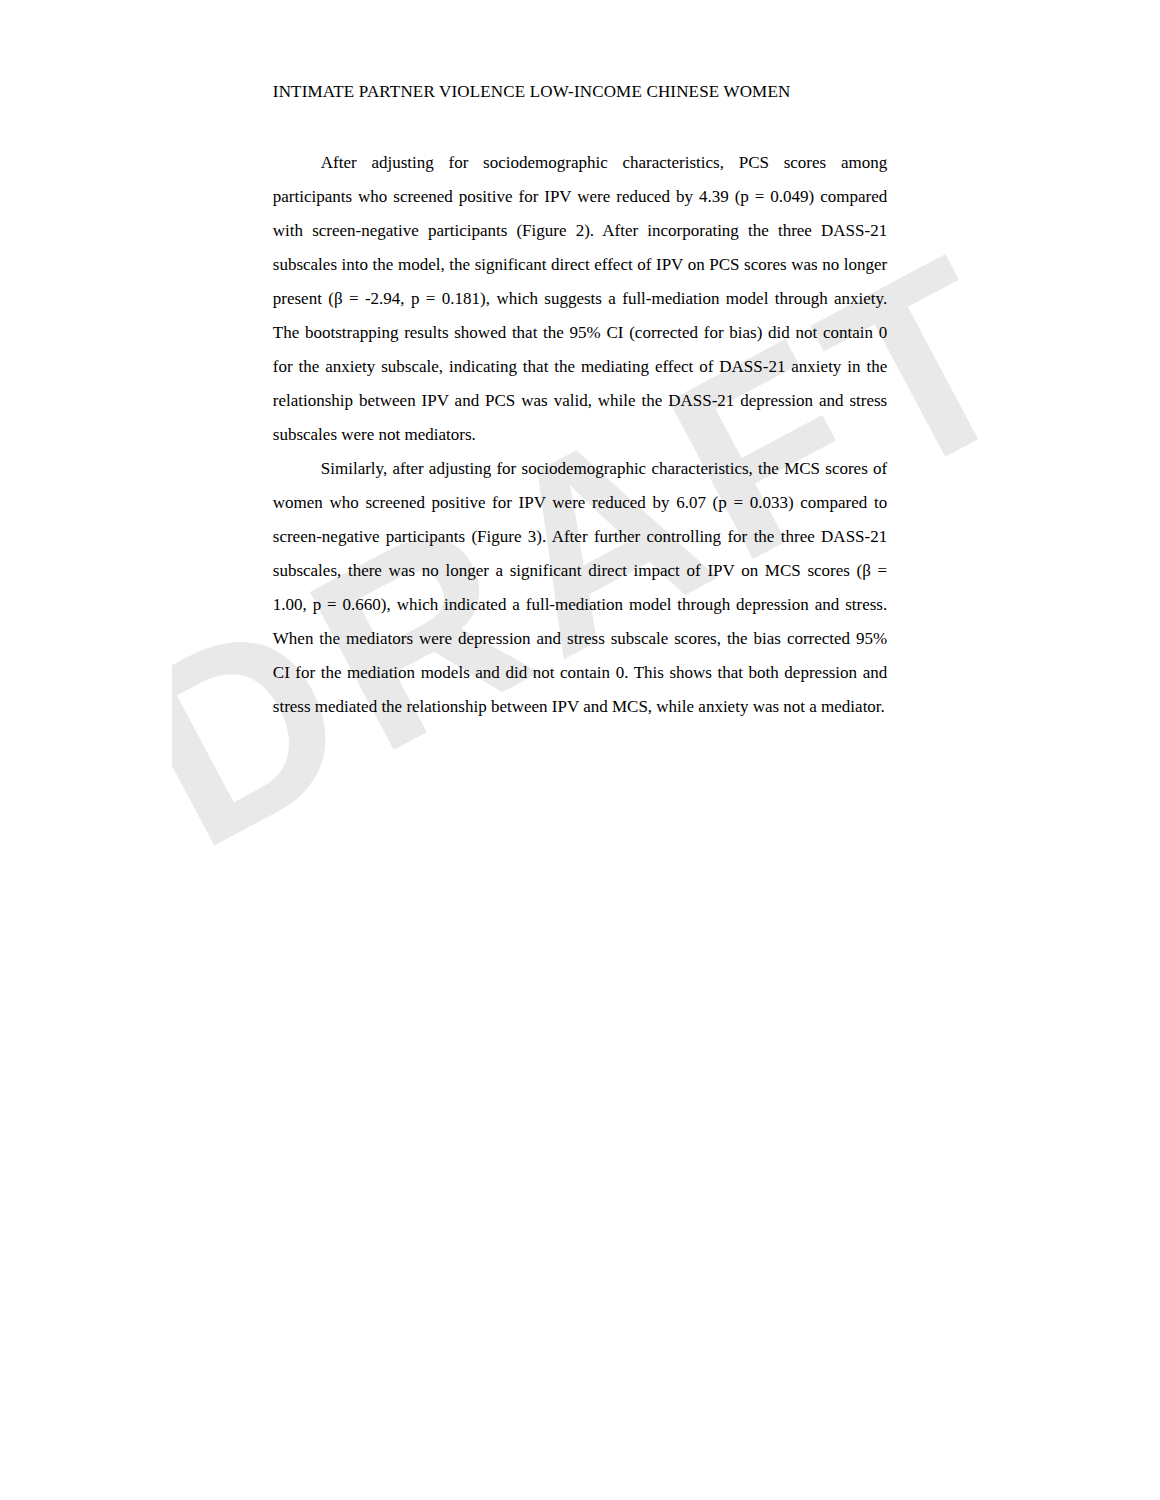DRAFT
INTIMATE PARTNER VIOLENCE LOW-INCOME CHINESE WOMEN
After adjusting for sociodemographic characteristics, PCS scores among participants who screened positive for IPV were reduced by 4.39 (p = 0.049) compared with screen-negative participants (Figure 2). After incorporating the three DASS-21 subscales into the model, the significant direct effect of IPV on PCS scores was no longer present (β = -2.94, p = 0.181), which suggests a full-mediation model through anxiety. The bootstrapping results showed that the 95% CI (corrected for bias) did not contain 0 for the anxiety subscale, indicating that the mediating effect of DASS-21 anxiety in the relationship between IPV and PCS was valid, while the DASS-21 depression and stress subscales were not mediators.
Similarly, after adjusting for sociodemographic characteristics, the MCS scores of women who screened positive for IPV were reduced by 6.07 (p = 0.033) compared to screen-negative participants (Figure 3). After further controlling for the three DASS-21 subscales, there was no longer a significant direct impact of IPV on MCS scores (β = 1.00, p = 0.660), which indicated a full-mediation model through depression and stress. When the mediators were depression and stress subscale scores, the bias corrected 95% CI for the mediation models and did not contain 0. This shows that both depression and stress mediated the relationship between IPV and MCS, while anxiety was not a mediator.